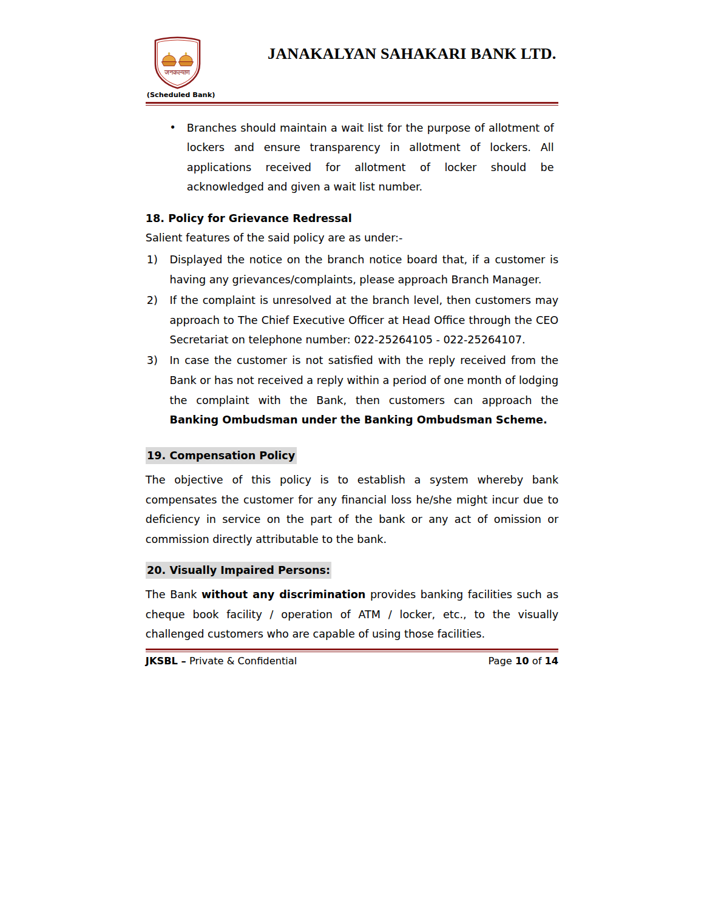जनकल्याण
(Scheduled Bank)
JANAKALYAN SAHAKARI BANK LTD.
Branches should maintain a wait list for the purpose of allotment of lockers and ensure transparency in allotment of lockers. All applications received for allotment of locker should be acknowledged and given a wait list number.
18. Policy for Grievance Redressal
Salient features of the said policy are as under:-
Displayed the notice on the branch notice board that, if a customer is having any grievances/complaints, please approach Branch Manager.
If the complaint is unresolved at the branch level, then customers may approach to The Chief Executive Officer at Head Office through the CEO Secretariat on telephone number: 022-25264105 - 022-25264107.
In case the customer is not satisfied with the reply received from the Bank or has not received a reply within a period of one month of lodging the complaint with the Bank, then customers can approach the Banking Ombudsman under the Banking Ombudsman Scheme.
19. Compensation Policy
The objective of this policy is to establish a system whereby bank compensates the customer for any financial loss he/she might incur due to deficiency in service on the part of the bank or any act of omission or commission directly attributable to the bank.
20. Visually Impaired Persons:
The Bank without any discrimination provides banking facilities such as cheque book facility / operation of ATM / locker, etc., to the visually challenged customers who are capable of using those facilities.
JKSBL – Private & Confidential
Page 10 of 14